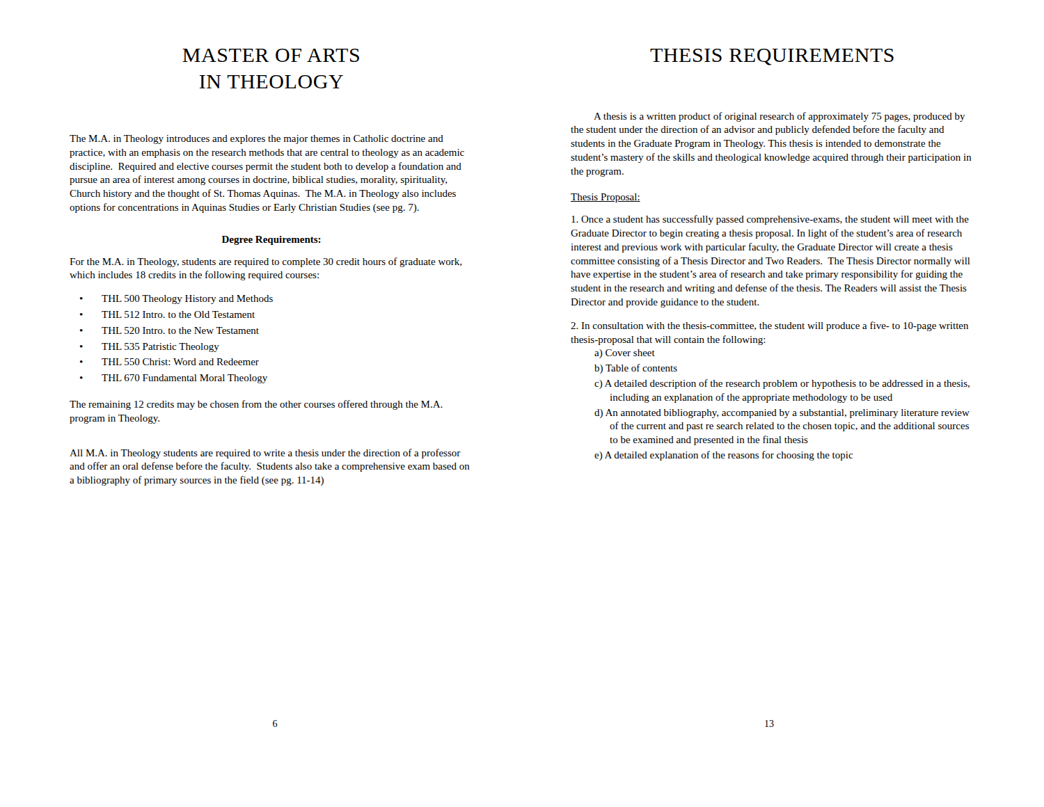Master of Arts
in Theology
The M.A. in Theology introduces and explores the major themes in Catholic doctrine and practice, with an emphasis on the research methods that are central to theology as an academic discipline. Required and elective courses permit the student both to develop a foundation and pursue an area of interest among courses in doctrine, biblical studies, morality, spirituality, Church history and the thought of St. Thomas Aquinas. The M.A. in Theology also includes options for concentrations in Aquinas Studies or Early Christian Studies (see pg. 7).
Degree Requirements:
For the M.A. in Theology, students are required to complete 30 credit hours of graduate work, which includes 18 credits in the following required courses:
THL 500 Theology History and Methods
THL 512 Intro. to the Old Testament
THL 520 Intro. to the New Testament
THL 535 Patristic Theology
THL 550 Christ: Word and Redeemer
THL 670 Fundamental Moral Theology
The remaining 12 credits may be chosen from the other courses offered through the M.A. program in Theology.
All M.A. in Theology students are required to write a thesis under the direction of a professor and offer an oral defense before the faculty. Students also take a comprehensive exam based on a bibliography of primary sources in the field (see pg. 11-14)
6
Thesis Requirements
A thesis is a written product of original research of approximately 75 pages, produced by the student under the direction of an advisor and publicly defended before the faculty and students in the Graduate Program in Theology. This thesis is intended to demonstrate the student’s mastery of the skills and theological knowledge acquired through their participation in the program.
Thesis Proposal:
1. Once a student has successfully passed comprehensive-exams, the student will meet with the Graduate Director to begin creating a thesis proposal. In light of the student’s area of research interest and previous work with particular faculty, the Graduate Director will create a thesis committee consisting of a Thesis Director and Two Readers. The Thesis Director normally will have expertise in the student’s area of research and take primary responsibility for guiding the student in the research and writing and defense of the thesis. The Readers will assist the Thesis Director and provide guidance to the student.
2. In consultation with the thesis-committee, the student will produce a five- to 10-page written thesis-proposal that will contain the following:
a) Cover sheet
b) Table of contents
c) A detailed description of the research problem or hypothesis to be addressed in a thesis, including an explanation of the appropriate methodology to be used
d) An annotated bibliography, accompanied by a substantial, preliminary literature review of the current and past re search related to the chosen topic, and the additional sources to be examined and presented in the final thesis
e) A detailed explanation of the reasons for choosing the topic
13